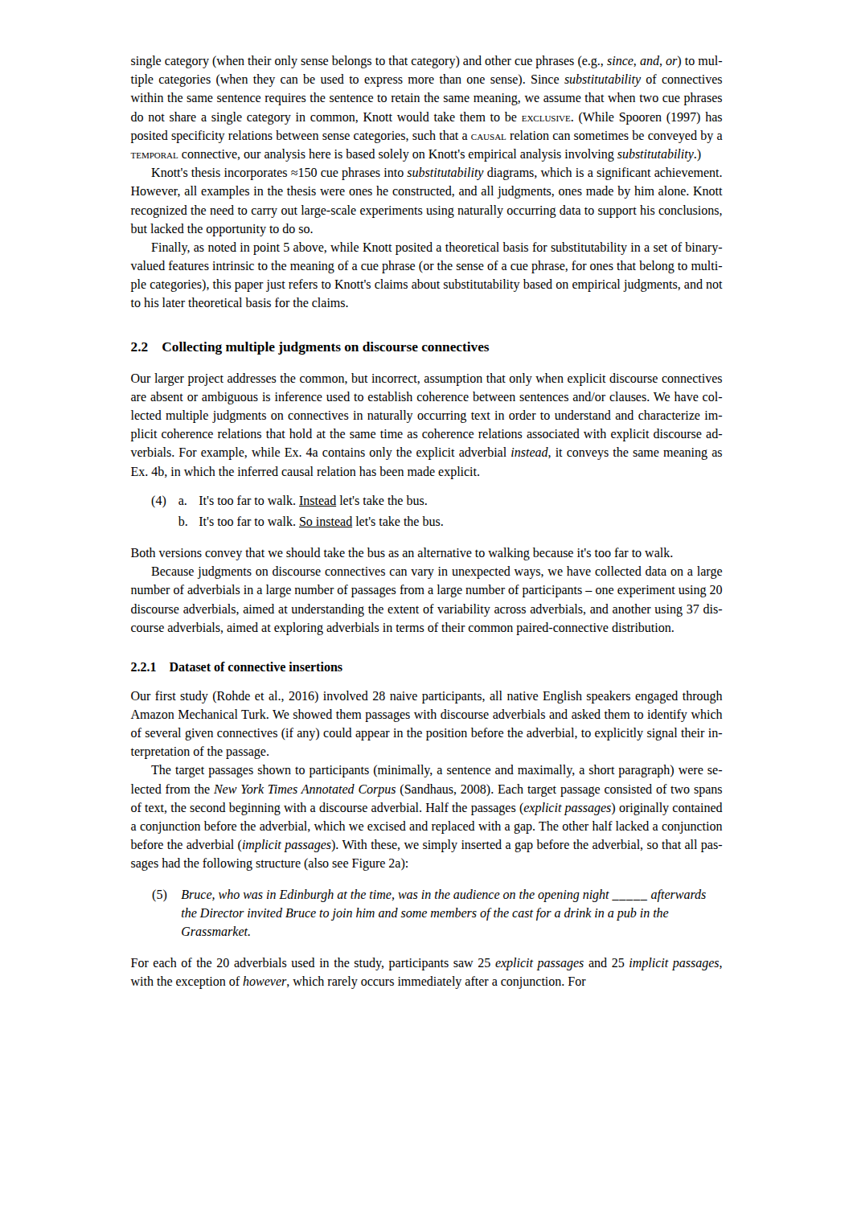single category (when their only sense belongs to that category) and other cue phrases (e.g., since, and, or) to multiple categories (when they can be used to express more than one sense). Since substitutability of connectives within the same sentence requires the sentence to retain the same meaning, we assume that when two cue phrases do not share a single category in common, Knott would take them to be exclusive. (While Spooren (1997) has posited specificity relations between sense categories, such that a causal relation can sometimes be conveyed by a temporal connective, our analysis here is based solely on Knott's empirical analysis involving substitutability.)
Knott's thesis incorporates ≈150 cue phrases into substitutability diagrams, which is a significant achievement. However, all examples in the thesis were ones he constructed, and all judgments, ones made by him alone. Knott recognized the need to carry out large-scale experiments using naturally occurring data to support his conclusions, but lacked the opportunity to do so.
Finally, as noted in point 5 above, while Knott posited a theoretical basis for substitutability in a set of binary-valued features intrinsic to the meaning of a cue phrase (or the sense of a cue phrase, for ones that belong to multiple categories), this paper just refers to Knott's claims about substitutability based on empirical judgments, and not to his later theoretical basis for the claims.
2.2 Collecting multiple judgments on discourse connectives
Our larger project addresses the common, but incorrect, assumption that only when explicit discourse connectives are absent or ambiguous is inference used to establish coherence between sentences and/or clauses. We have collected multiple judgments on connectives in naturally occurring text in order to understand and characterize implicit coherence relations that hold at the same time as coherence relations associated with explicit discourse adverbials. For example, while Ex. 4a contains only the explicit adverbial instead, it conveys the same meaning as Ex. 4b, in which the inferred causal relation has been made explicit.
| (4) | a. | It's too far to walk. Instead let's take the bus. |
| | b. | It's too far to walk. So instead let's take the bus. |
Both versions convey that we should take the bus as an alternative to walking because it's too far to walk.
Because judgments on discourse connectives can vary in unexpected ways, we have collected data on a large number of adverbials in a large number of passages from a large number of participants – one experiment using 20 discourse adverbials, aimed at understanding the extent of variability across adverbials, and another using 37 discourse adverbials, aimed at exploring adverbials in terms of their common paired-connective distribution.
2.2.1 Dataset of connective insertions
Our first study (Rohde et al., 2016) involved 28 naive participants, all native English speakers engaged through Amazon Mechanical Turk. We showed them passages with discourse adverbials and asked them to identify which of several given connectives (if any) could appear in the position before the adverbial, to explicitly signal their interpretation of the passage.
The target passages shown to participants (minimally, a sentence and maximally, a short paragraph) were selected from the New York Times Annotated Corpus (Sandhaus, 2008). Each target passage consisted of two spans of text, the second beginning with a discourse adverbial. Half the passages (explicit passages) originally contained a conjunction before the adverbial, which we excised and replaced with a gap. The other half lacked a conjunction before the adverbial (implicit passages). With these, we simply inserted a gap before the adverbial, so that all passages had the following structure (also see Figure 2a):
| (5) | Bruce, who was in Edinburgh at the time, was in the audience on the opening night _____ afterwards the Director invited Bruce to join him and some members of the cast for a drink in a pub in the Grassmarket. |
For each of the 20 adverbials used in the study, participants saw 25 explicit passages and 25 implicit passages, with the exception of however, which rarely occurs immediately after a conjunction. For